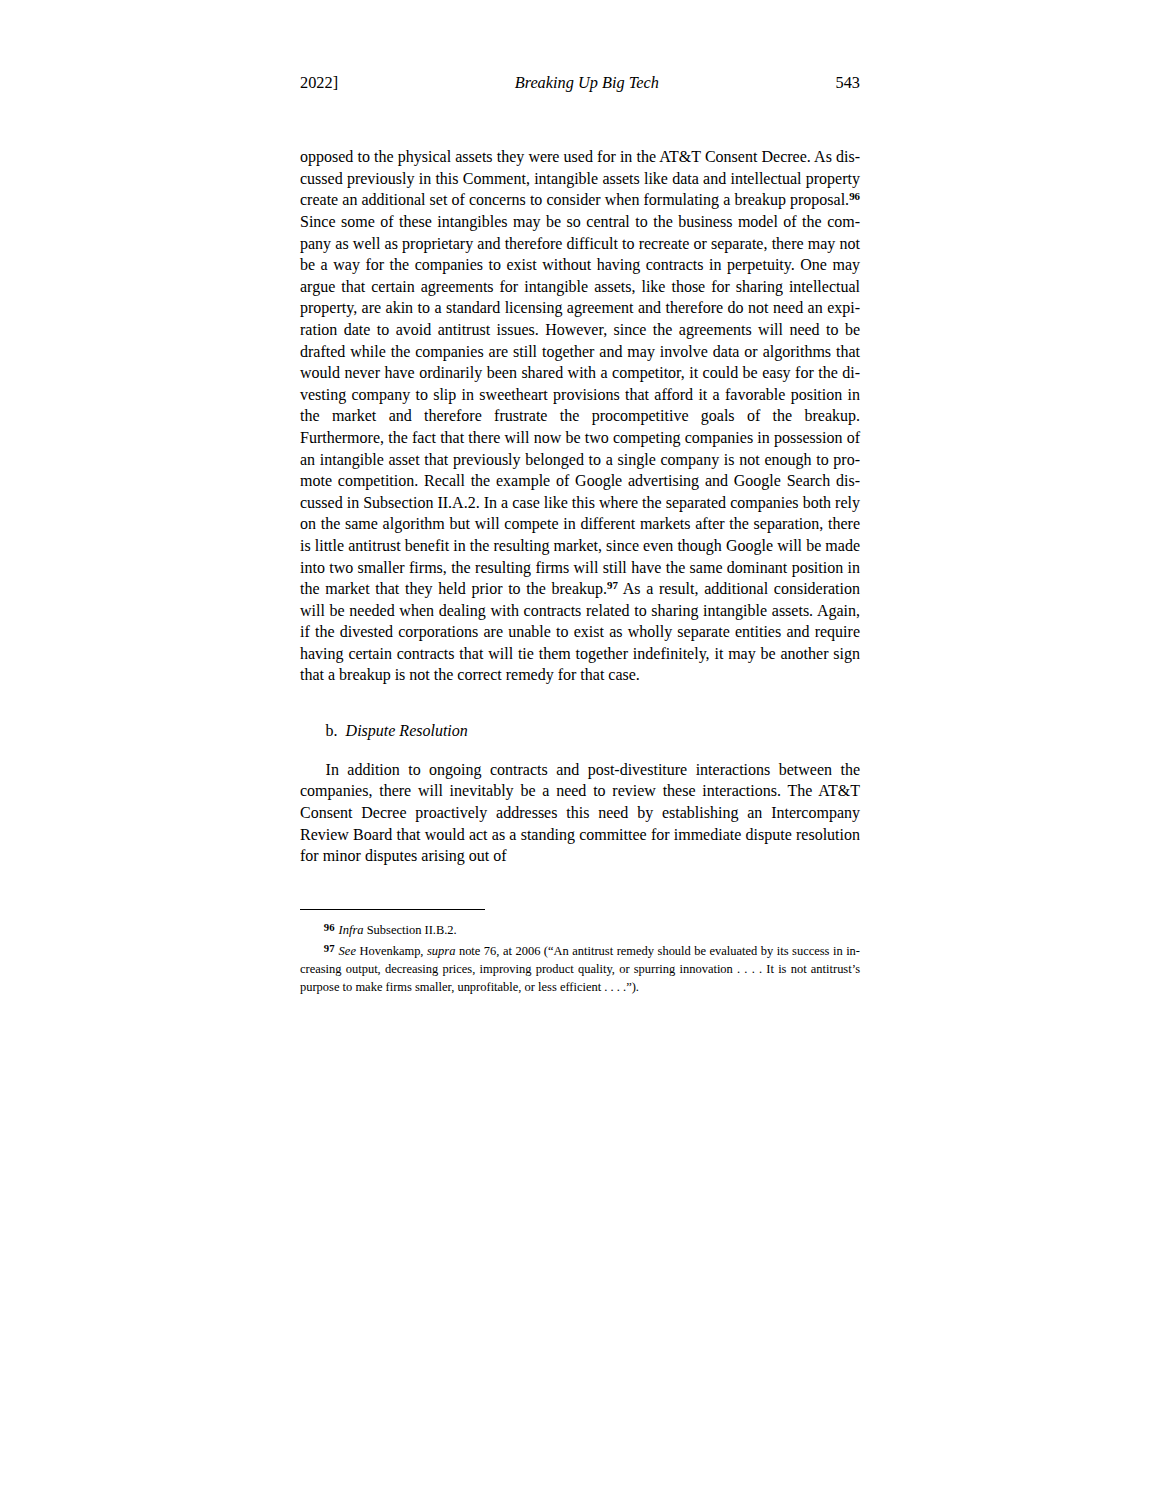2022] Breaking Up Big Tech 543
opposed to the physical assets they were used for in the AT&T Consent Decree. As discussed previously in this Comment, intangible assets like data and intellectual property create an additional set of concerns to consider when formulating a breakup proposal.96 Since some of these intangibles may be so central to the business model of the company as well as proprietary and therefore difficult to recreate or separate, there may not be a way for the companies to exist without having contracts in perpetuity. One may argue that certain agreements for intangible assets, like those for sharing intellectual property, are akin to a standard licensing agreement and therefore do not need an expiration date to avoid antitrust issues. However, since the agreements will need to be drafted while the companies are still together and may involve data or algorithms that would never have ordinarily been shared with a competitor, it could be easy for the divesting company to slip in sweetheart provisions that afford it a favorable position in the market and therefore frustrate the procompetitive goals of the breakup. Furthermore, the fact that there will now be two competing companies in possession of an intangible asset that previously belonged to a single company is not enough to promote competition. Recall the example of Google advertising and Google Search discussed in Subsection II.A.2. In a case like this where the separated companies both rely on the same algorithm but will compete in different markets after the separation, there is little antitrust benefit in the resulting market, since even though Google will be made into two smaller firms, the resulting firms will still have the same dominant position in the market that they held prior to the breakup.97 As a result, additional consideration will be needed when dealing with contracts related to sharing intangible assets. Again, if the divested corporations are unable to exist as wholly separate entities and require having certain contracts that will tie them together indefinitely, it may be another sign that a breakup is not the correct remedy for that case.
b. Dispute Resolution
In addition to ongoing contracts and post-divestiture interactions between the companies, there will inevitably be a need to review these interactions. The AT&T Consent Decree proactively addresses this need by establishing an Intercompany Review Board that would act as a standing committee for immediate dispute resolution for minor disputes arising out of
96 Infra Subsection II.B.2.
97 See Hovenkamp, supra note 76, at 2006 (“An antitrust remedy should be evaluated by its success in increasing output, decreasing prices, improving product quality, or spurring innovation . . . . It is not antitrust’s purpose to make firms smaller, unprofitable, or less efficient . . . .”).